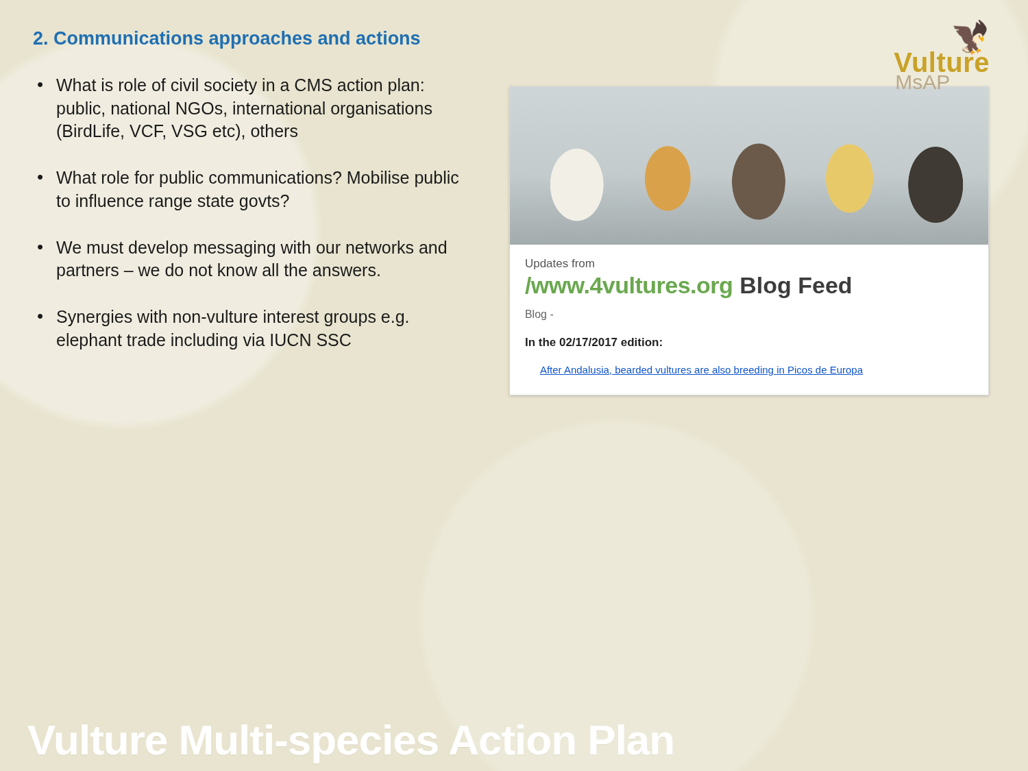🦅 Vulture MsAP
2. Communications approaches and actions
What is role of civil society in a CMS action plan: public, national NGOs, international organisations (BirdLife, VCF, VSG etc), others
What role for public communications? Mobilise public to influence range state govts?
We must develop messaging with our networks and partners – we do not know all the answers.
Synergies with non-vulture interest groups e.g. elephant trade including via IUCN SSC
Updates from
/www.4vultures.org Blog Feed
Blog -
In the 02/17/2017 edition:
After Andalusia, bearded vultures are also breeding in Picos de Europa
Vulture Multi-species Action Plan